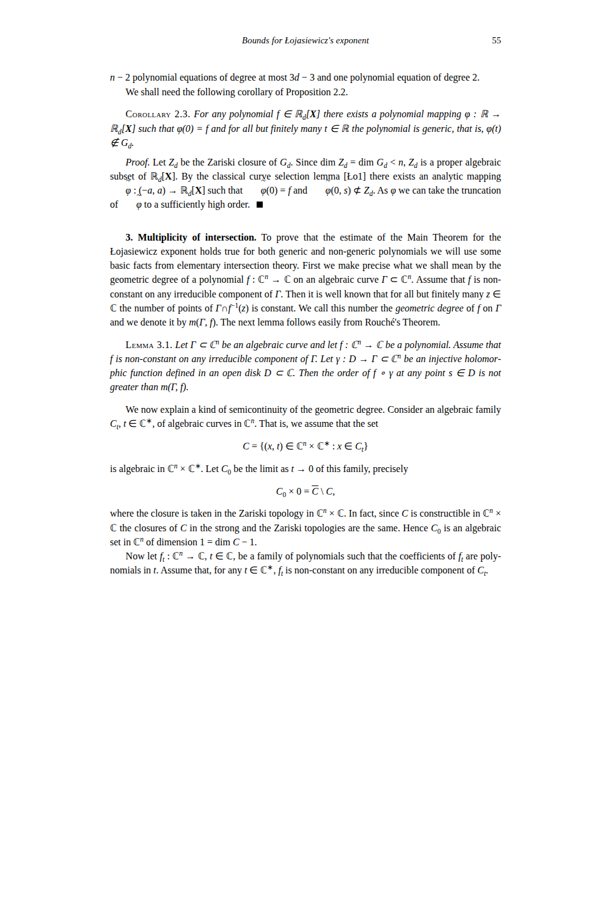Bounds for Łojasiewicz's exponent 55
n − 2 polynomial equations of degree at most 3d − 3 and one polynomial equation of degree 2.
We shall need the following corollary of Proposition 2.2.
Corollary 2.3. For any polynomial f ∈ ℝd[X] there exists a polynomial mapping φ : ℝ → ℝd[X] such that φ(0) = f and for all but finitely many t ∈ ℝ the polynomial is generic, that is, φ(t) ∉ Gd.
Proof. Let Zd be the Zariski closure of Gd. Since dim Zd = dim Gd < n, Zd is a proper algebraic subset of ℝd[X]. By the classical curve selection lemma [Ło1] there exists an analytic mapping ~φ : (−a, a) → ℝd[X] such that ~φ(0) = f and ~φ(0, s) ⊄ Zd. As φ we can take the truncation of ~φ to a sufficiently high order.
3. Multiplicity of intersection. To prove that the estimate of the Main Theorem for the Łojasiewicz exponent holds true for both generic and non-generic polynomials we will use some basic facts from elementary intersection theory. First we make precise what we shall mean by the geometric degree of a polynomial f : ℂn → ℂ on an algebraic curve Γ ⊂ ℂn. Assume that f is non-constant on any irreducible component of Γ. Then it is well known that for all but finitely many z ∈ ℂ the number of points of Γ∩f−1(z) is constant. We call this number the geometric degree of f on Γ and we denote it by m(Γ, f). The next lemma follows easily from Rouché's Theorem.
Lemma 3.1. Let Γ ⊂ ℂn be an algebraic curve and let f : ℂn → ℂ be a polynomial. Assume that f is non-constant on any irreducible component of Γ. Let γ : D → Γ ⊂ ℂn be an injective holomorphic function defined in an open disk D ⊂ ℂ. Then the order of f ∘ γ at any point s ∈ D is not greater than m(Γ, f).
We now explain a kind of semicontinuity of the geometric degree. Consider an algebraic family Ct, t ∈ ℂ∗, of algebraic curves in ℂn. That is, we assume that the set
C = {(x, t) ∈ ℂn × ℂ∗ : x ∈ Ct}
is algebraic in ℂn × ℂ∗. Let C0 be the limit as t → 0 of this family, precisely
C0 × 0 = C \ C,
where the closure is taken in the Zariski topology in ℂn × ℂ. In fact, since C is constructible in ℂn × ℂ the closures of C in the strong and the Zariski topologies are the same. Hence C0 is an algebraic set in ℂn of dimension 1 = dim C − 1.
Now let ft : ℂn → ℂ, t ∈ ℂ, be a family of polynomials such that the coefficients of ft are polynomials in t. Assume that, for any t ∈ ℂ∗, ft is non-constant on any irreducible component of Ct.